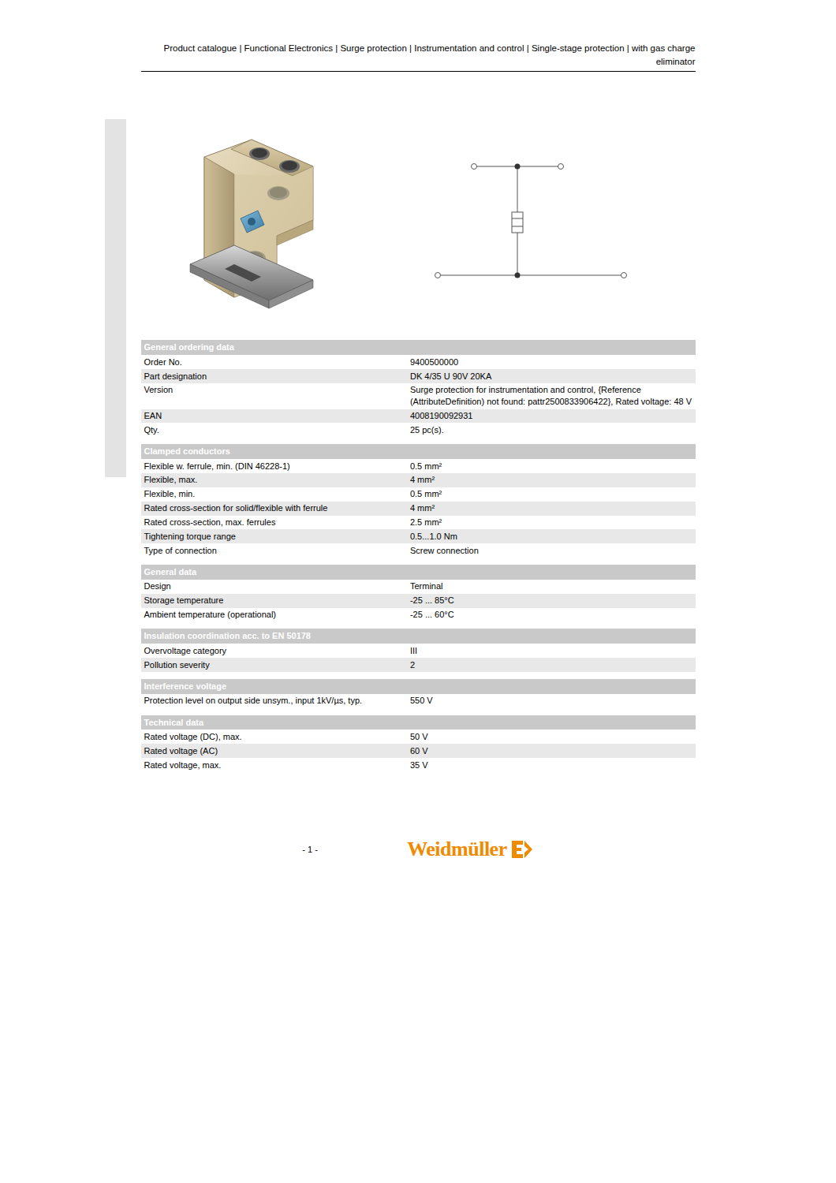Product catalogue | Functional Electronics | Surge protection | Instrumentation and control | Single-stage protection | with gas charge eliminator
| General ordering data |
| Order No. | 9400500000 |
| Part designation | DK 4/35 U 90V 20KA |
| Version | Surge protection for instrumentation and control, {Reference (AttributeDefinition) not found: pattr2500833906422}, Rated voltage: 48 V |
| EAN | 4008190092931 |
| Qty. | 25 pc(s). |
| Clamped conductors |
| Flexible w. ferrule, min. (DIN 46228-1) | 0.5 mm² |
| Flexible, max. | 4 mm² |
| Flexible, min. | 0.5 mm² |
| Rated cross-section for solid/flexible with ferrule | 4 mm² |
| Rated cross-section, max. ferrules | 2.5 mm² |
| Tightening torque range | 0.5...1.0 Nm |
| Type of connection | Screw connection |
| General data |
| Design | Terminal |
| Storage temperature | -25 ... 85°C |
| Ambient temperature (operational) | -25 ... 60°C |
| Insulation coordination acc. to EN 50178 |
| Overvoltage category | III |
| Pollution severity | 2 |
| Interference voltage |
| Protection level on output side unsym., input 1kV/µs, typ. | 550 V |
| Technical data |
| Rated voltage (DC), max. | 50 V |
| Rated voltage (AC) | 60 V |
| Rated voltage, max. | 35 V |
- 1 -
Weidmüller